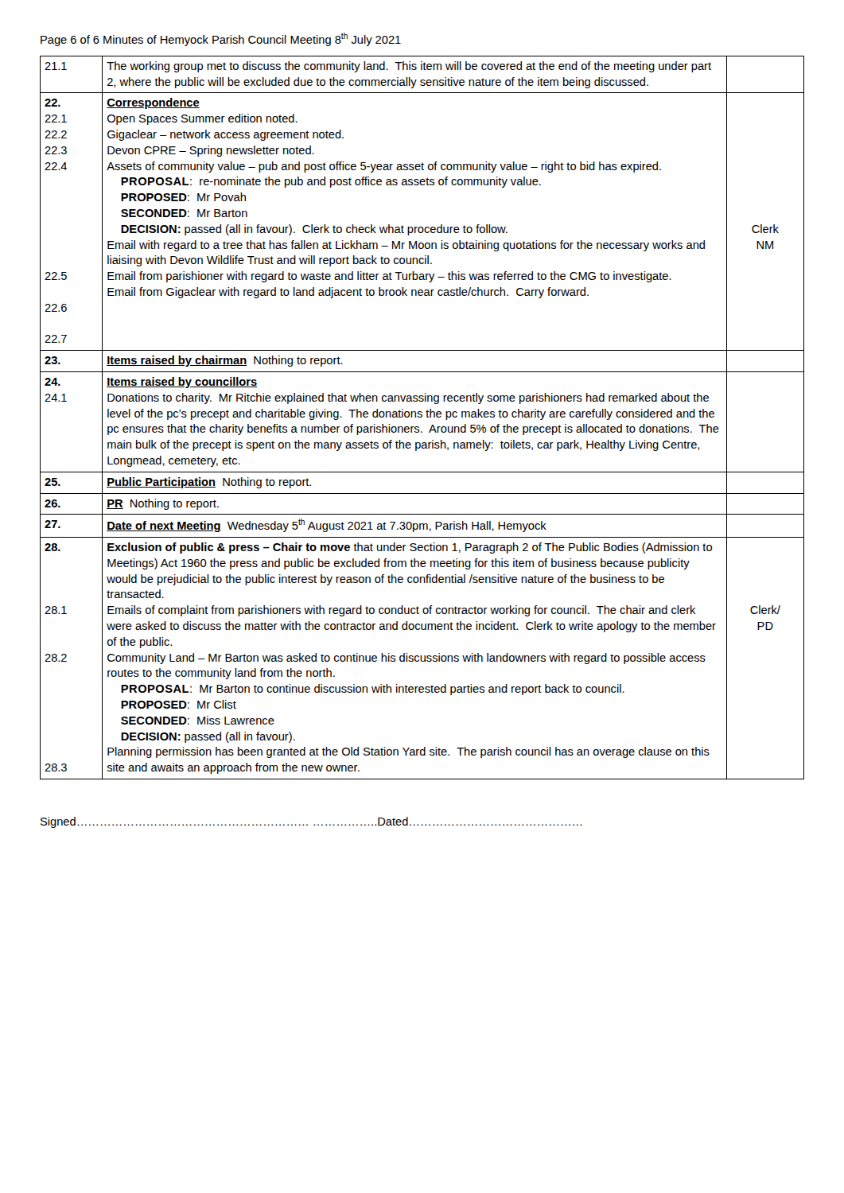Page 6 of 6 Minutes of Hemyock Parish Council Meeting 8th July 2021
| 21.1 | The working group met to discuss the community land. This item will be covered at the end of the meeting under part 2, where the public will be excluded due to the commercially sensitive nature of the item being discussed. | |
| 22. 22.1 22.2 22.3 22.4 22.5 22.6 22.7 | Correspondence Open Spaces Summer edition noted. Gigaclear – network access agreement noted. Devon CPRE – Spring newsletter noted. Assets of community value – pub and post office 5-year asset of community value – right to bid has expired. PROPOSAL : re-nominate the pub and post office as assets of community value. PROPOSED : Mr Povah SECONDED : Mr Barton DECISION: passed (all in favour). Clerk to check what procedure to follow. Email with regard to a tree that has fallen at Lickham – Mr Moon is obtaining quotations for the necessary works and liaising with Devon Wildlife Trust and will report back to council. Email from parishioner with regard to waste and litter at Turbary – this was referred to the CMG to investigate. Email from Gigaclear with regard to land adjacent to brook near castle/church. Carry forward. | Clerk NM |
| 23. | Items raised by chairman Nothing to report. | |
| 24. 24.1 | Items raised by councillors Donations to charity. Mr Ritchie explained that when canvassing recently some parishioners had remarked about the level of the pc’s precept and charitable giving. The donations the pc makes to charity are carefully considered and the pc ensures that the charity benefits a number of parishioners. Around 5% of the precept is allocated to donations. The main bulk of the precept is spent on the many assets of the parish, namely: toilets, car park, Healthy Living Centre, Longmead, cemetery, etc. | |
| 25. | Public Participation Nothing to report. | |
| 26. | PR Nothing to report. | |
| 27. | Date of next Meeting Wednesday 5 th August 2021 at 7.30pm, Parish Hall, Hemyock | |
| 28. 28.1 28.2 28.3 | Exclusion of public & press – Chair to move that under Section 1, Paragraph 2 of The Public Bodies (Admission to Meetings) Act 1960 the press and public be excluded from the meeting for this item of business because publicity would be prejudicial to the public interest by reason of the confidential /sensitive nature of the business to be transacted. Emails of complaint from parishioners with regard to conduct of contractor working for council. The chair and clerk were asked to discuss the matter with the contractor and document the incident. Clerk to write apology to the member of the public. Community Land – Mr Barton was asked to continue his discussions with landowners with regard to possible access routes to the community land from the north. PROPOSAL : Mr Barton to continue discussion with interested parties and report back to council. PROPOSED : Mr Clist SECONDED : Miss Lawrence DECISION: passed (all in favour). Planning permission has been granted at the Old Station Yard site. The parish council has an overage clause on this site and awaits an approach from the new owner. | Clerk/ PD |
Signed…………………………………………………… ……………..Dated………………………………………